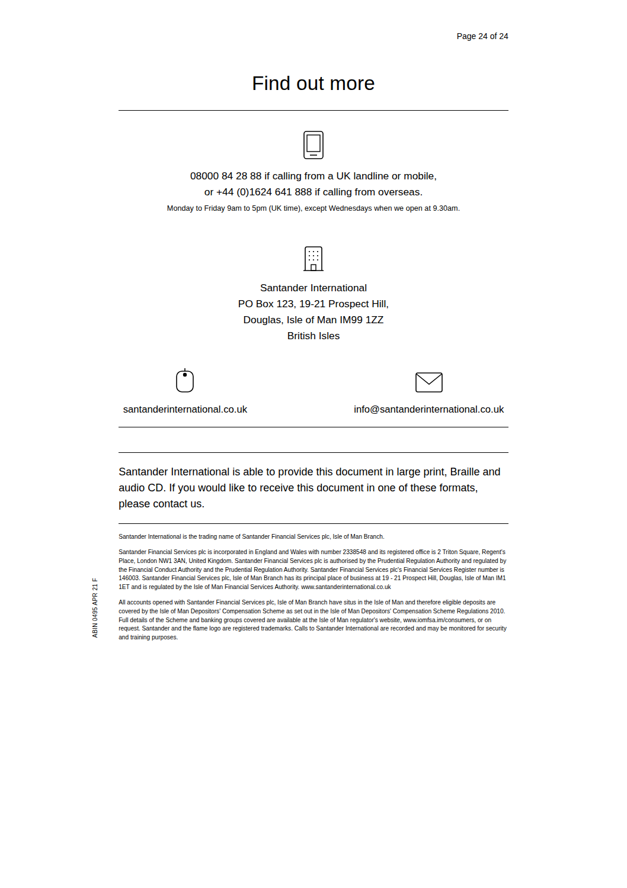Page 24 of 24
Find out more
08000 84 28 88 if calling from a UK landline or mobile,
or +44 (0)1624 641 888 if calling from overseas.
Monday to Friday 9am to 5pm (UK time), except Wednesdays when we open at 9.30am.
Santander International
PO Box 123, 19-21 Prospect Hill,
Douglas, Isle of Man IM99 1ZZ
British Isles
santanderinternational.co.uk
info@santanderinternational.co.uk
Santander International is able to provide this document in large print, Braille and audio CD. If you would like to receive this document in one of these formats, please contact us.
Santander International is the trading name of Santander Financial Services plc, Isle of Man Branch.
Santander Financial Services plc is incorporated in England and Wales with number 2338548 and its registered office is 2 Triton Square, Regent's Place, London NW1 3AN, United Kingdom. Santander Financial Services plc is authorised by the Prudential Regulation Authority and regulated by the Financial Conduct Authority and the Prudential Regulation Authority. Santander Financial Services plc's Financial Services Register number is 146003. Santander Financial Services plc, Isle of Man Branch has its principal place of business at 19 - 21 Prospect Hill, Douglas, Isle of Man IM1 1ET and is regulated by the Isle of Man Financial Services Authority. www.santanderinternational.co.uk
All accounts opened with Santander Financial Services plc, Isle of Man Branch have situs in the Isle of Man and therefore eligible deposits are covered by the Isle of Man Depositors' Compensation Scheme as set out in the Isle of Man Depositors' Compensation Scheme Regulations 2010. Full details of the Scheme and banking groups covered are available at the Isle of Man regulator's website, www.iomfsa.im/consumers, or on request. Santander and the flame logo are registered trademarks. Calls to Santander International are recorded and may be monitored for security and training purposes.
ABIN 0495 APR 21 F